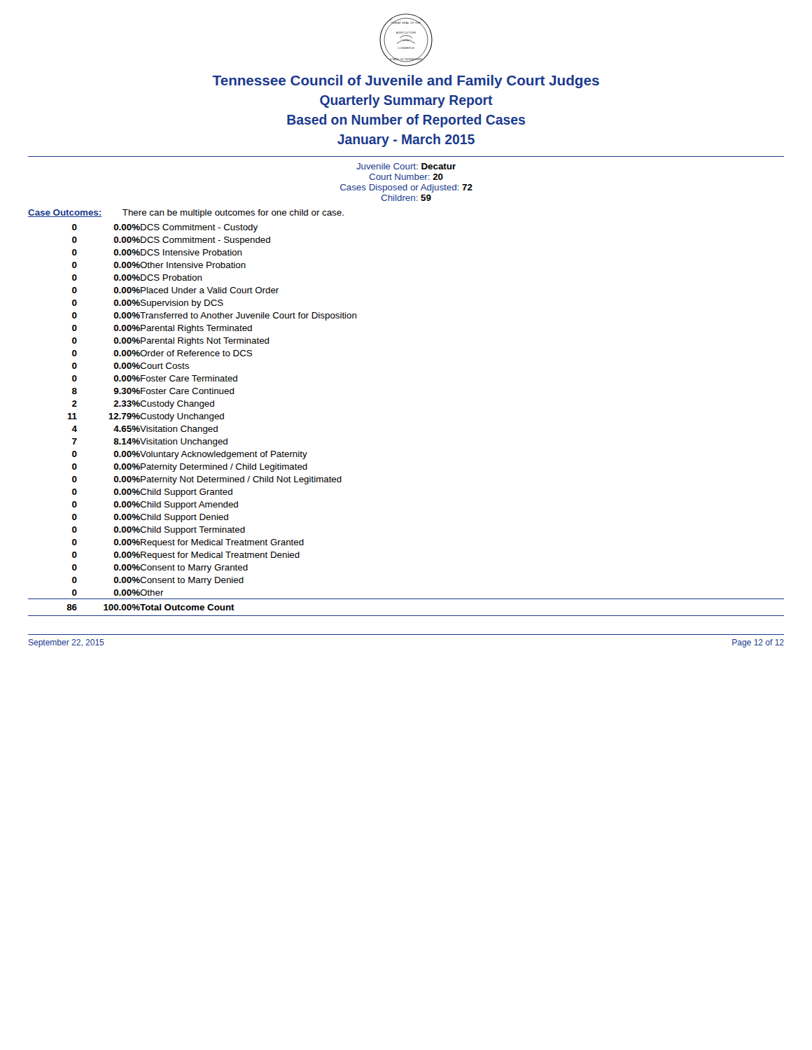GREAT SEAL OF THE STATE OF TENNESSEE AGRICULTURE COMMERCE * 1796 *
Tennessee Council of Juvenile and Family Court Judges
Quarterly Summary Report
Based on Number of Reported Cases
January - March 2015
Juvenile Court: Decatur
Court Number: 20
Cases Disposed or Adjusted: 72
Children: 59
Case Outcomes: There can be multiple outcomes for one child or case.
| 0 | 0.00% | DCS Commitment - Custody |
| 0 | 0.00% | DCS Commitment - Suspended |
| 0 | 0.00% | DCS Intensive Probation |
| 0 | 0.00% | Other Intensive Probation |
| 0 | 0.00% | DCS Probation |
| 0 | 0.00% | Placed Under a Valid Court Order |
| 0 | 0.00% | Supervision by DCS |
| 0 | 0.00% | Transferred to Another Juvenile Court for Disposition |
| 0 | 0.00% | Parental Rights Terminated |
| 0 | 0.00% | Parental Rights Not Terminated |
| 0 | 0.00% | Order of Reference to DCS |
| 0 | 0.00% | Court Costs |
| 0 | 0.00% | Foster Care Terminated |
| 8 | 9.30% | Foster Care Continued |
| 2 | 2.33% | Custody Changed |
| 11 | 12.79% | Custody Unchanged |
| 4 | 4.65% | Visitation Changed |
| 7 | 8.14% | Visitation Unchanged |
| 0 | 0.00% | Voluntary Acknowledgement of Paternity |
| 0 | 0.00% | Paternity Determined / Child Legitimated |
| 0 | 0.00% | Paternity Not Determined / Child Not Legitimated |
| 0 | 0.00% | Child Support Granted |
| 0 | 0.00% | Child Support Amended |
| 0 | 0.00% | Child Support Denied |
| 0 | 0.00% | Child Support Terminated |
| 0 | 0.00% | Request for Medical Treatment Granted |
| 0 | 0.00% | Request for Medical Treatment Denied |
| 0 | 0.00% | Consent to Marry Granted |
| 0 | 0.00% | Consent to Marry Denied |
| 0 | 0.00% | Other |
| 86 | 100.00% | Total Outcome Count |
September 22, 2015
Page 12 of 12